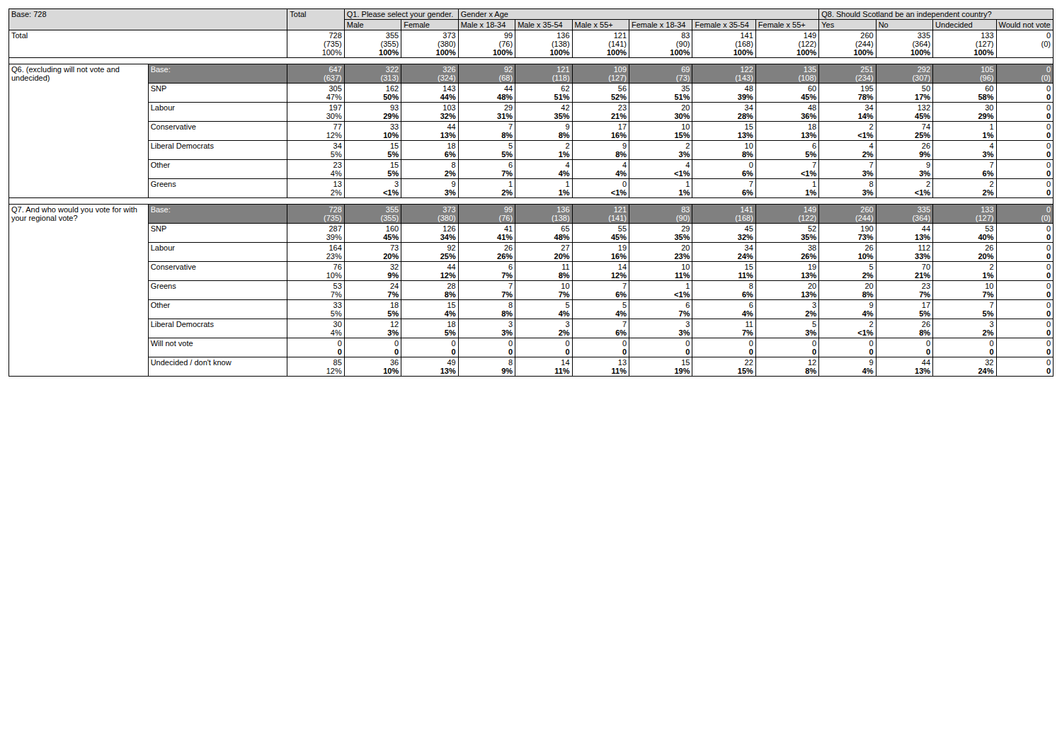| Base: 728 | Total | Q1. Please select your gender. | Gender x Age | Q8. Should Scotland be an independent country? |
| --- | --- | --- | --- | --- |
| Male | Female | Male x 18-34 | Male x 35-54 | Male x 55+ | Female x 18-34 | Female x 35-54 | Female x 55+ | Yes | No | Undecided | Would not vote |
| Total | 728 (735) 100% | 355 (355) 100% | 373 (380) 100% | 99 (76) 100% | 136 (138) 100% | 121 (141) 100% | 83 (90) 100% | 141 (168) 100% | 149 (122) 100% | 260 (244) 100% | 335 (364) 100% | 133 (127) 100% | 0 (0) |
| Q6. (excluding will not vote and undecided) | Base: | 647 (637) | 322 (313) | 326 (324) | 92 (68) | 121 (118) | 109 (127) | 69 (73) | 122 (143) | 135 (108) | 251 (234) | 292 (307) | 105 (96) | 0 (0) |
| SNP | 305 47% | 162 50% | 143 44% | 44 48% | 62 51% | 56 52% | 35 51% | 48 39% | 60 45% | 195 78% | 50 17% | 60 58% | 0 0 |
| Labour | 197 30% | 93 29% | 103 32% | 29 31% | 42 35% | 23 21% | 20 30% | 34 28% | 48 36% | 34 14% | 132 45% | 30 29% | 0 0 |
| Conservative | 77 12% | 33 10% | 44 13% | 7 8% | 9 8% | 17 16% | 10 15% | 15 13% | 18 13% | 2 <1% | 74 25% | 1 1% | 0 0 |
| Liberal Democrats | 34 5% | 15 5% | 18 6% | 5 5% | 2 1% | 9 8% | 2 3% | 10 8% | 6 5% | 4 2% | 26 9% | 4 3% | 0 0 |
| Other | 23 4% | 15 5% | 8 2% | 6 7% | 4 4% | 4 4% | 4 <1% | 0 6% | 7 <1% | 7 3% | 9 3% | 7 6% | 0 0 |
| Greens | 13 2% | 3 <1% | 9 3% | 1 2% | 1 1% | 0 <1% | 1 1% | 7 6% | 1 1% | 8 3% | 2 <1% | 2 2% | 0 0 |
| Q7. And who would you vote for with your regional vote? | Base: | 728 (735) | 355 (355) | 373 (380) | 99 (76) | 136 (138) | 121 (141) | 83 (90) | 141 (168) | 149 (122) | 260 (244) | 335 (364) | 133 (127) | 0 (0) |
| SNP | 287 39% | 160 45% | 126 34% | 41 41% | 65 48% | 55 45% | 29 35% | 45 32% | 52 35% | 190 73% | 44 13% | 53 40% | 0 0 |
| Labour | 164 23% | 73 20% | 92 25% | 26 26% | 27 20% | 19 16% | 20 23% | 34 24% | 38 26% | 26 10% | 112 33% | 26 20% | 0 0 |
| Conservative | 76 10% | 32 9% | 44 12% | 6 7% | 11 8% | 14 12% | 10 11% | 15 11% | 19 13% | 5 2% | 70 21% | 2 1% | 0 0 |
| Greens | 53 7% | 24 7% | 28 8% | 7 7% | 10 7% | 7 6% | 1 <1% | 8 6% | 20 13% | 20 8% | 23 7% | 10 7% | 0 0 |
| Other | 33 5% | 18 5% | 15 4% | 8 8% | 5 4% | 5 4% | 6 7% | 6 4% | 3 2% | 9 4% | 17 5% | 7 5% | 0 0 |
| Liberal Democrats | 30 4% | 12 3% | 18 5% | 3 3% | 3 2% | 7 6% | 3 3% | 11 7% | 5 3% | 2 <1% | 26 8% | 3 2% | 0 0 |
| Will not vote | 0 0 | 0 0 | 0 0 | 0 0 | 0 0 | 0 0 | 0 0 | 0 0 | 0 0 | 0 0 | 0 0 | 0 0 | 0 0 |
| Undecided / don't know | 85 12% | 36 10% | 49 13% | 8 9% | 14 11% | 13 11% | 15 19% | 22 15% | 12 8% | 9 4% | 44 13% | 32 24% | 0 0 |